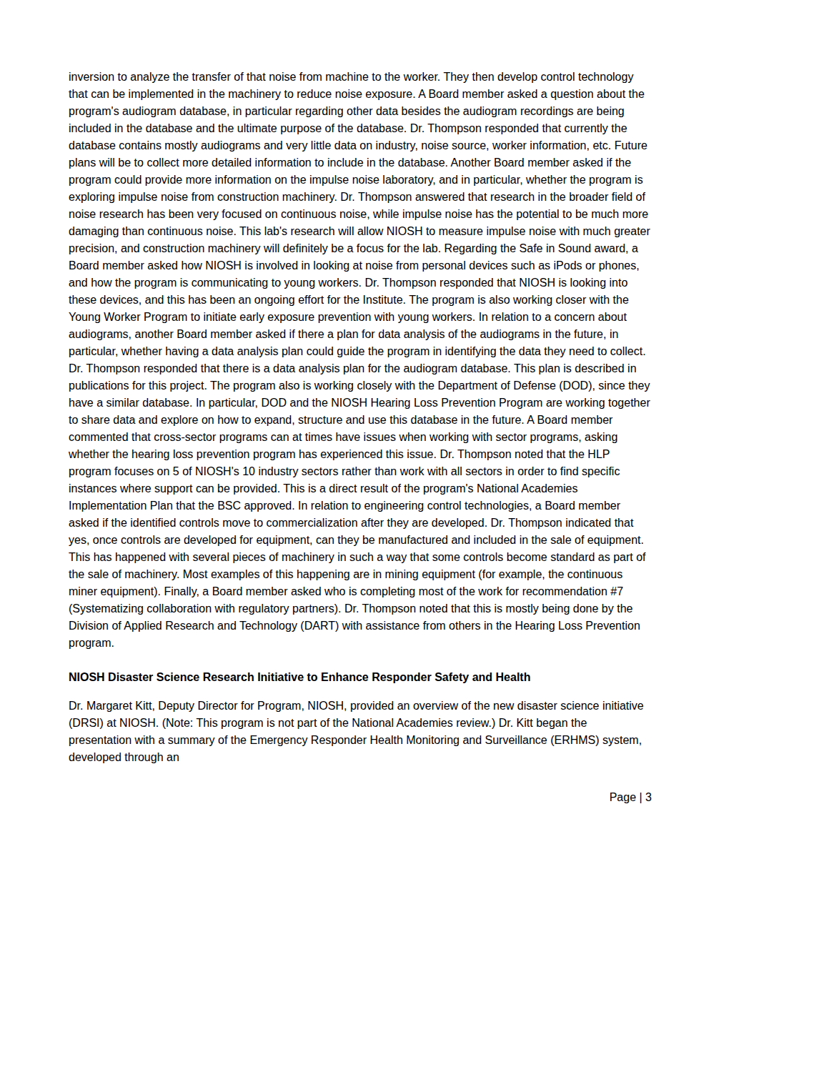inversion to analyze the transfer of that noise from machine to the worker. They then develop control technology that can be implemented in the machinery to reduce noise exposure. A Board member asked a question about the program's audiogram database, in particular regarding other data besides the audiogram recordings are being included in the database and the ultimate purpose of the database. Dr. Thompson responded that currently the database contains mostly audiograms and very little data on industry, noise source, worker information, etc. Future plans will be to collect more detailed information to include in the database. Another Board member asked if the program could provide more information on the impulse noise laboratory, and in particular, whether the program is exploring impulse noise from construction machinery. Dr. Thompson answered that research in the broader field of noise research has been very focused on continuous noise, while impulse noise has the potential to be much more damaging than continuous noise. This lab's research will allow NIOSH to measure impulse noise with much greater precision, and construction machinery will definitely be a focus for the lab. Regarding the Safe in Sound award, a Board member asked how NIOSH is involved in looking at noise from personal devices such as iPods or phones, and how the program is communicating to young workers. Dr. Thompson responded that NIOSH is looking into these devices, and this has been an ongoing effort for the Institute. The program is also working closer with the Young Worker Program to initiate early exposure prevention with young workers. In relation to a concern about audiograms, another Board member asked if there a plan for data analysis of the audiograms in the future, in particular, whether having a data analysis plan could guide the program in identifying the data they need to collect. Dr. Thompson responded that there is a data analysis plan for the audiogram database. This plan is described in publications for this project. The program also is working closely with the Department of Defense (DOD), since they have a similar database. In particular, DOD and the NIOSH Hearing Loss Prevention Program are working together to share data and explore on how to expand, structure and use this database in the future. A Board member commented that cross-sector programs can at times have issues when working with sector programs, asking whether the hearing loss prevention program has experienced this issue. Dr. Thompson noted that the HLP program focuses on 5 of NIOSH's 10 industry sectors rather than work with all sectors in order to find specific instances where support can be provided. This is a direct result of the program's National Academies Implementation Plan that the BSC approved. In relation to engineering control technologies, a Board member asked if the identified controls move to commercialization after they are developed. Dr. Thompson indicated that yes, once controls are developed for equipment, can they be manufactured and included in the sale of equipment. This has happened with several pieces of machinery in such a way that some controls become standard as part of the sale of machinery. Most examples of this happening are in mining equipment (for example, the continuous miner equipment). Finally, a Board member asked who is completing most of the work for recommendation #7 (Systematizing collaboration with regulatory partners). Dr. Thompson noted that this is mostly being done by the Division of Applied Research and Technology (DART) with assistance from others in the Hearing Loss Prevention program.
NIOSH Disaster Science Research Initiative to Enhance Responder Safety and Health
Dr. Margaret Kitt, Deputy Director for Program, NIOSH, provided an overview of the new disaster science initiative (DRSI) at NIOSH. (Note: This program is not part of the National Academies review.) Dr. Kitt began the presentation with a summary of the Emergency Responder Health Monitoring and Surveillance (ERHMS) system, developed through an
Page | 3